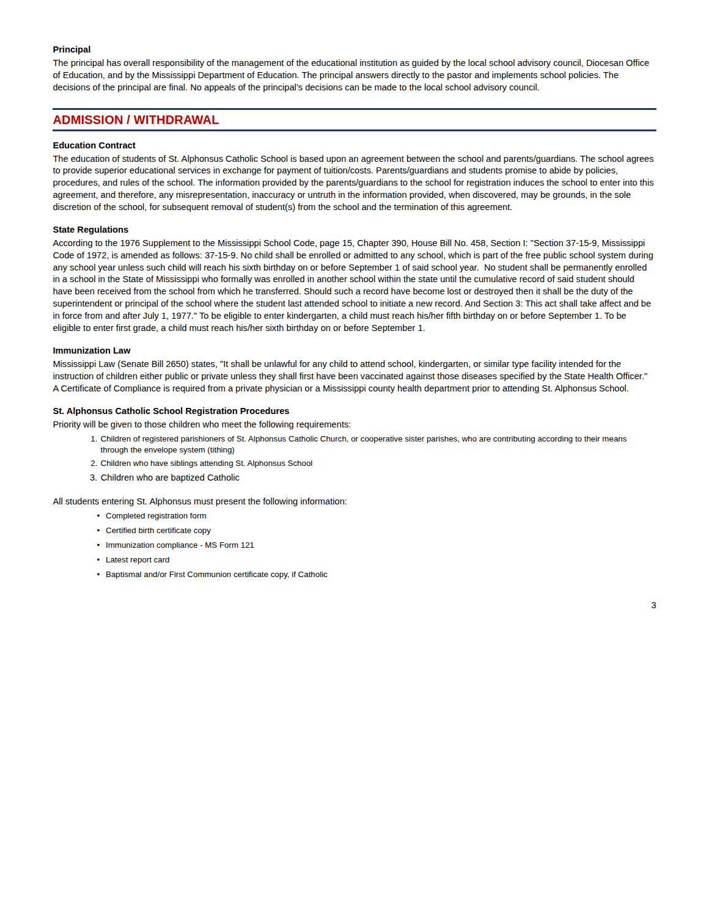Principal
The principal has overall responsibility of the management of the educational institution as guided by the local school advisory council, Diocesan Office of Education, and by the Mississippi Department of Education. The principal answers directly to the pastor and implements school policies. The decisions of the principal are final. No appeals of the principal’s decisions can be made to the local school advisory council.
ADMISSION / WITHDRAWAL
Education Contract
The education of students of St. Alphonsus Catholic School is based upon an agreement between the school and parents/guardians. The school agrees to provide superior educational services in exchange for payment of tuition/costs. Parents/guardians and students promise to abide by policies, procedures, and rules of the school. The information provided by the parents/guardians to the school for registration induces the school to enter into this agreement, and therefore, any misrepresentation, inaccuracy or untruth in the information provided, when discovered, may be grounds, in the sole discretion of the school, for subsequent removal of student(s) from the school and the termination of this agreement.
State Regulations
According to the 1976 Supplement to the Mississippi School Code, page 15, Chapter 390, House Bill No. 458, Section I: "Section 37-15-9, Mississippi Code of 1972, is amended as follows: 37-15-9. No child shall be enrolled or admitted to any school, which is part of the free public school system during any school year unless such child will reach his sixth birthday on or before September 1 of said school year. No student shall be permanently enrolled in a school in the State of Mississippi who formally was enrolled in another school within the state until the cumulative record of said student should have been received from the school from which he transferred. Should such a record have become lost or destroyed then it shall be the duty of the superintendent or principal of the school where the student last attended school to initiate a new record. And Section 3: This act shall take affect and be in force from and after July 1, 1977." To be eligible to enter kindergarten, a child must reach his/her fifth birthday on or before September 1. To be eligible to enter first grade, a child must reach his/her sixth birthday on or before September 1.
Immunization Law
Mississippi Law (Senate Bill 2650) states, "It shall be unlawful for any child to attend school, kindergarten, or similar type facility intended for the instruction of children either public or private unless they shall first have been vaccinated against those diseases specified by the State Health Officer." A Certificate of Compliance is required from a private physician or a Mississippi county health department prior to attending St. Alphonsus School.
St. Alphonsus Catholic School Registration Procedures
Priority will be given to those children who meet the following requirements:
Children of registered parishioners of St. Alphonsus Catholic Church, or cooperative sister parishes, who are contributing according to their means through the envelope system (tithing)
Children who have siblings attending St. Alphonsus School
Children who are baptized Catholic
All students entering St. Alphonsus must present the following information:
Completed registration form
Certified birth certificate copy
Immunization compliance - MS Form 121
Latest report card
Baptismal and/or First Communion certificate copy, if Catholic
3